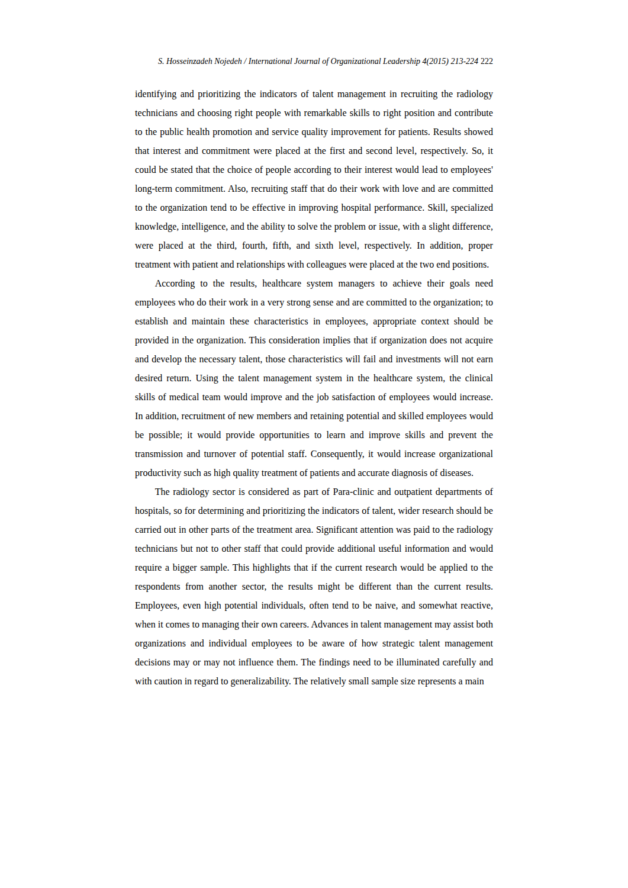S. Hosseinzadeh Nojedeh / International Journal of Organizational Leadership 4(2015) 213-224 222
identifying and prioritizing the indicators of talent management in recruiting the radiology technicians and choosing right people with remarkable skills to right position and contribute to the public health promotion and service quality improvement for patients. Results showed that interest and commitment were placed at the first and second level, respectively. So, it could be stated that the choice of people according to their interest would lead to employees' long-term commitment. Also, recruiting staff that do their work with love and are committed to the organization tend to be effective in improving hospital performance. Skill, specialized knowledge, intelligence, and the ability to solve the problem or issue, with a slight difference, were placed at the third, fourth, fifth, and sixth level, respectively. In addition, proper treatment with patient and relationships with colleagues were placed at the two end positions.
According to the results, healthcare system managers to achieve their goals need employees who do their work in a very strong sense and are committed to the organization; to establish and maintain these characteristics in employees, appropriate context should be provided in the organization. This consideration implies that if organization does not acquire and develop the necessary talent, those characteristics will fail and investments will not earn desired return. Using the talent management system in the healthcare system, the clinical skills of medical team would improve and the job satisfaction of employees would increase. In addition, recruitment of new members and retaining potential and skilled employees would be possible; it would provide opportunities to learn and improve skills and prevent the transmission and turnover of potential staff. Consequently, it would increase organizational productivity such as high quality treatment of patients and accurate diagnosis of diseases.
The radiology sector is considered as part of Para-clinic and outpatient departments of hospitals, so for determining and prioritizing the indicators of talent, wider research should be carried out in other parts of the treatment area. Significant attention was paid to the radiology technicians but not to other staff that could provide additional useful information and would require a bigger sample. This highlights that if the current research would be applied to the respondents from another sector, the results might be different than the current results. Employees, even high potential individuals, often tend to be naive, and somewhat reactive, when it comes to managing their own careers. Advances in talent management may assist both organizations and individual employees to be aware of how strategic talent management decisions may or may not influence them. The findings need to be illuminated carefully and with caution in regard to generalizability. The relatively small sample size represents a main